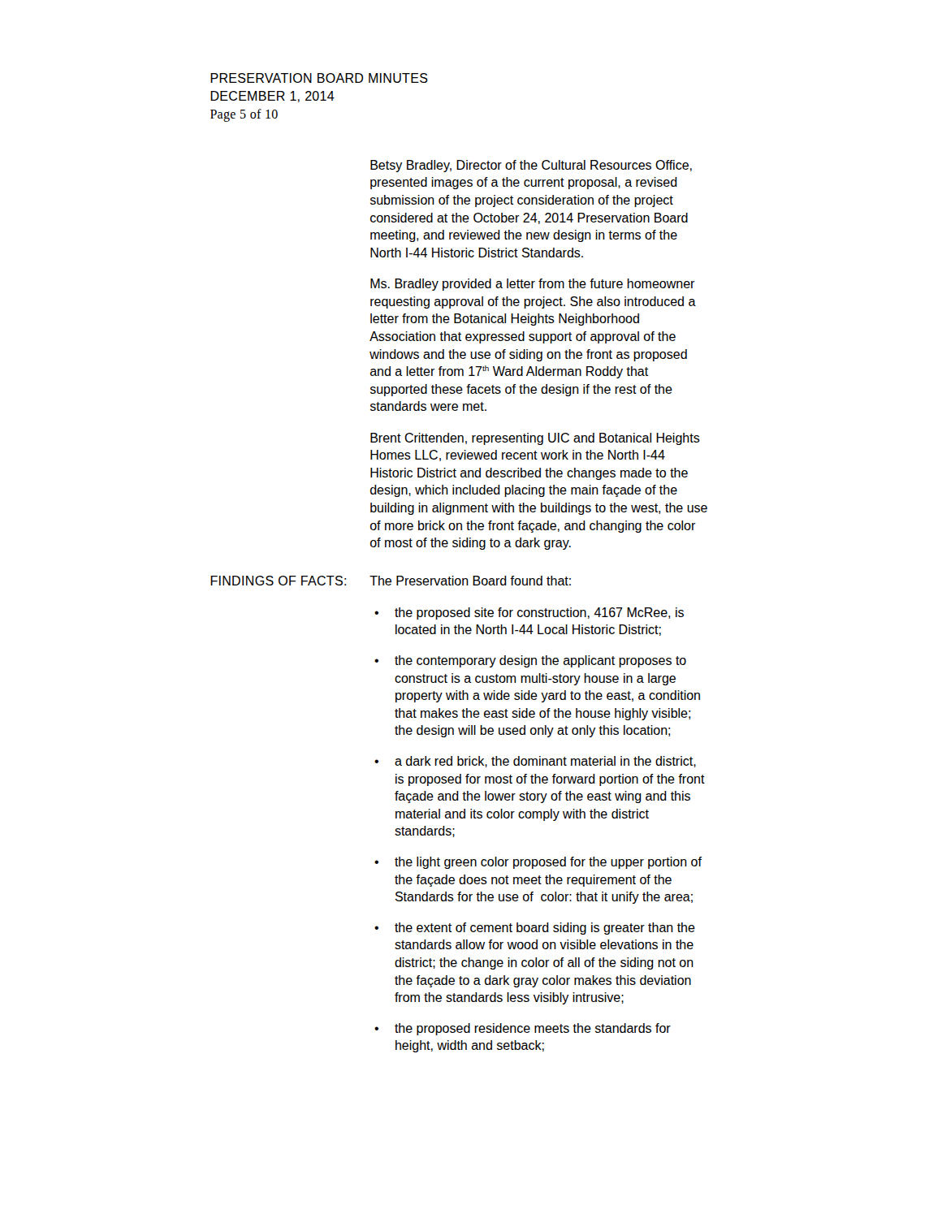PRESERVATION BOARD MINUTES
DECEMBER 1, 2014
Page 5 of 10
Betsy Bradley, Director of the Cultural Resources Office, presented images of a the current proposal, a revised submission of the project consideration of the project considered at the October 24, 2014 Preservation Board meeting, and reviewed the new design in terms of the North I-44 Historic District Standards.
Ms. Bradley provided a letter from the future homeowner requesting approval of the project. She also introduced a letter from the Botanical Heights Neighborhood Association that expressed support of approval of the windows and the use of siding on the front as proposed and a letter from 17th Ward Alderman Roddy that supported these facets of the design if the rest of the standards were met.
Brent Crittenden, representing UIC and Botanical Heights Homes LLC, reviewed recent work in the North I-44 Historic District and described the changes made to the design, which included placing the main façade of the building in alignment with the buildings to the west, the use of more brick on the front façade, and changing the color of most of the siding to a dark gray.
FINDINGS OF FACTS:
The Preservation Board found that:
the proposed site for construction, 4167 McRee, is located in the North I-44 Local Historic District;
the contemporary design the applicant proposes to construct is a custom multi-story house in a large property with a wide side yard to the east, a condition that makes the east side of the house highly visible; the design will be used only at only this location;
a dark red brick, the dominant material in the district, is proposed for most of the forward portion of the front façade and the lower story of the east wing and this material and its color comply with the district standards;
the light green color proposed for the upper portion of the façade does not meet the requirement of the Standards for the use of color: that it unify the area;
the extent of cement board siding is greater than the standards allow for wood on visible elevations in the district; the change in color of all of the siding not on the façade to a dark gray color makes this deviation from the standards less visibly intrusive;
the proposed residence meets the standards for height, width and setback;